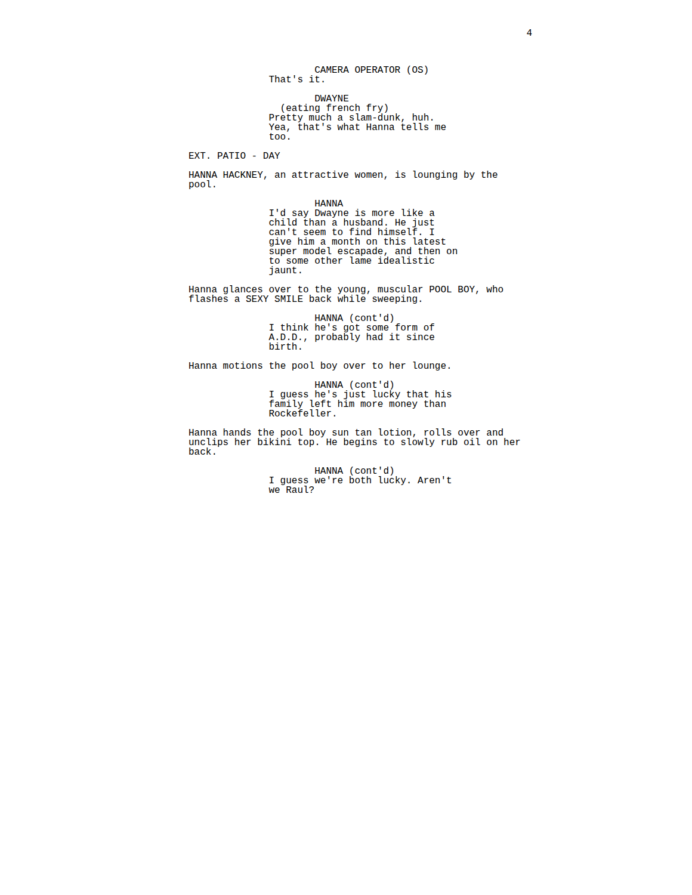4
CAMERA OPERATOR (OS)
That's it.
DWAYNE
(eating french fry)
Pretty much a slam-dunk, huh. Yea, that's what Hanna tells me too.
EXT. PATIO - DAY
HANNA HACKNEY, an attractive women, is lounging by the pool.
HANNA
I'd say Dwayne is more like a child than a husband. He just can't seem to find himself. I give him a month on this latest super model escapade, and then on to some other lame idealistic jaunt.
Hanna glances over to the young, muscular POOL BOY, who flashes a SEXY SMILE back while sweeping.
HANNA (cont'd)
I think he's got some form of A.D.D., probably had it since birth.
Hanna motions the pool boy over to her lounge.
HANNA (cont'd)
I guess he's just lucky that his family left him more money than Rockefeller.
Hanna hands the pool boy sun tan lotion, rolls over and unclips her bikini top. He begins to slowly rub oil on her back.
HANNA (cont'd)
I guess we're both lucky. Aren't we Raul?